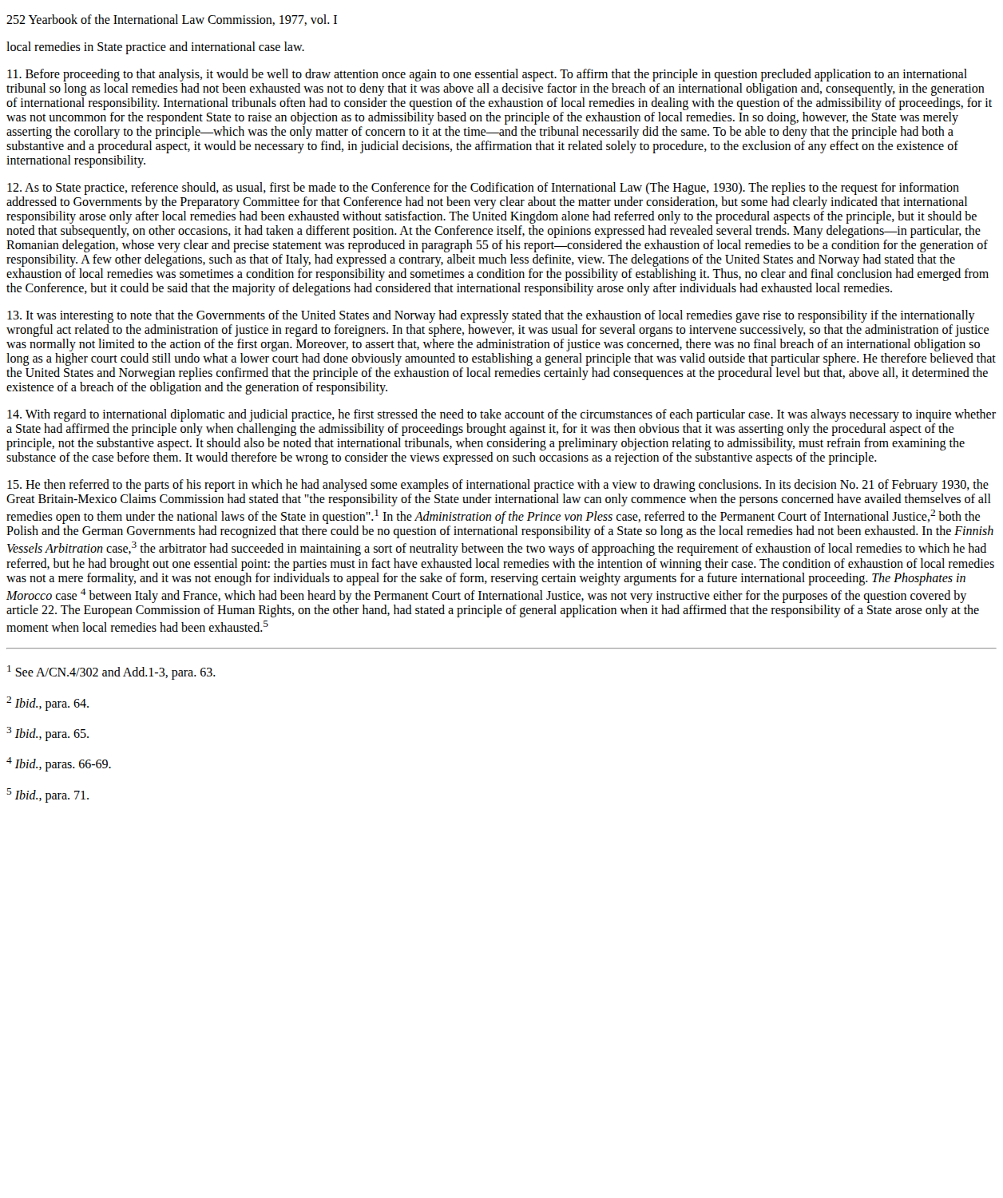252 Yearbook of the International Law Commission, 1977, vol. I
local remedies in State practice and international case law.
11. Before proceeding to that analysis, it would be well to draw attention once again to one essential aspect. To affirm that the principle in question precluded application to an international tribunal so long as local remedies had not been exhausted was not to deny that it was above all a decisive factor in the breach of an international obligation and, consequently, in the generation of international responsibility. International tribunals often had to consider the question of the exhaustion of local remedies in dealing with the question of the admissibility of proceedings, for it was not uncommon for the respondent State to raise an objection as to admissibility based on the principle of the exhaustion of local remedies. In so doing, however, the State was merely asserting the corollary to the principle—which was the only matter of concern to it at the time—and the tribunal necessarily did the same. To be able to deny that the principle had both a substantive and a procedural aspect, it would be necessary to find, in judicial decisions, the affirmation that it related solely to procedure, to the exclusion of any effect on the existence of international responsibility.
12. As to State practice, reference should, as usual, first be made to the Conference for the Codification of International Law (The Hague, 1930). The replies to the request for information addressed to Governments by the Preparatory Committee for that Conference had not been very clear about the matter under consideration, but some had clearly indicated that international responsibility arose only after local remedies had been exhausted without satisfaction. The United Kingdom alone had referred only to the procedural aspects of the principle, but it should be noted that subsequently, on other occasions, it had taken a different position. At the Conference itself, the opinions expressed had revealed several trends. Many delegations—in particular, the Romanian delegation, whose very clear and precise statement was reproduced in paragraph 55 of his report—considered the exhaustion of local remedies to be a condition for the generation of responsibility. A few other delegations, such as that of Italy, had expressed a contrary, albeit much less definite, view. The delegations of the United States and Norway had stated that the exhaustion of local remedies was sometimes a condition for responsibility and sometimes a condition for the possibility of establishing it. Thus, no clear and final conclusion had emerged from the Conference, but it could be said that the majority of delegations had considered that international responsibility arose only after individuals had exhausted local remedies.
13. It was interesting to note that the Governments of the United States and Norway had expressly stated that the exhaustion of local remedies gave rise to responsibility if the internationally wrongful act related to the administration of justice in regard to foreigners. In that sphere, however, it was usual for several organs to intervene successively, so that the administration of justice was normally not limited to the action of the first organ. Moreover, to assert that, where the administration of justice was concerned, there was no final breach of an international obligation so long as a higher court could still undo what a lower court had done obviously amounted to establishing a general principle that was valid outside that particular sphere. He therefore believed that the United States and Norwegian replies confirmed that the principle of the exhaustion of local remedies certainly had consequences at the procedural level but that, above all, it determined the existence of a breach of the obligation and the generation of responsibility.
14. With regard to international diplomatic and judicial practice, he first stressed the need to take account of the circumstances of each particular case. It was always necessary to inquire whether a State had affirmed the principle only when challenging the admissibility of proceedings brought against it, for it was then obvious that it was asserting only the procedural aspect of the principle, not the substantive aspect. It should also be noted that international tribunals, when considering a preliminary objection relating to admissibility, must refrain from examining the substance of the case before them. It would therefore be wrong to consider the views expressed on such occasions as a rejection of the substantive aspects of the principle.
15. He then referred to the parts of his report in which he had analysed some examples of international practice with a view to drawing conclusions. In its decision No. 21 of February 1930, the Great Britain-Mexico Claims Commission had stated that "the responsibility of the State under international law can only commence when the persons concerned have availed themselves of all remedies open to them under the national laws of the State in question".1 In the Administration of the Prince von Pless case, referred to the Permanent Court of International Justice,2 both the Polish and the German Governments had recognized that there could be no question of international responsibility of a State so long as the local remedies had not been exhausted. In the Finnish Vessels Arbitration case,3 the arbitrator had succeeded in maintaining a sort of neutrality between the two ways of approaching the requirement of exhaustion of local remedies to which he had referred, but he had brought out one essential point: the parties must in fact have exhausted local remedies with the intention of winning their case. The condition of exhaustion of local remedies was not a mere formality, and it was not enough for individuals to appeal for the sake of form, reserving certain weighty arguments for a future international proceeding. The Phosphates in Morocco case 4 between Italy and France, which had been heard by the Permanent Court of International Justice, was not very instructive either for the purposes of the question covered by article 22. The European Commission of Human Rights, on the other hand, had stated a principle of general application when it had affirmed that the responsibility of a State arose only at the moment when local remedies had been exhausted.5
1 See A/CN.4/302 and Add.1-3, para. 63.
2 Ibid., para. 64.
3 Ibid., para. 65.
4 Ibid., paras. 66-69.
5 Ibid., para. 71.